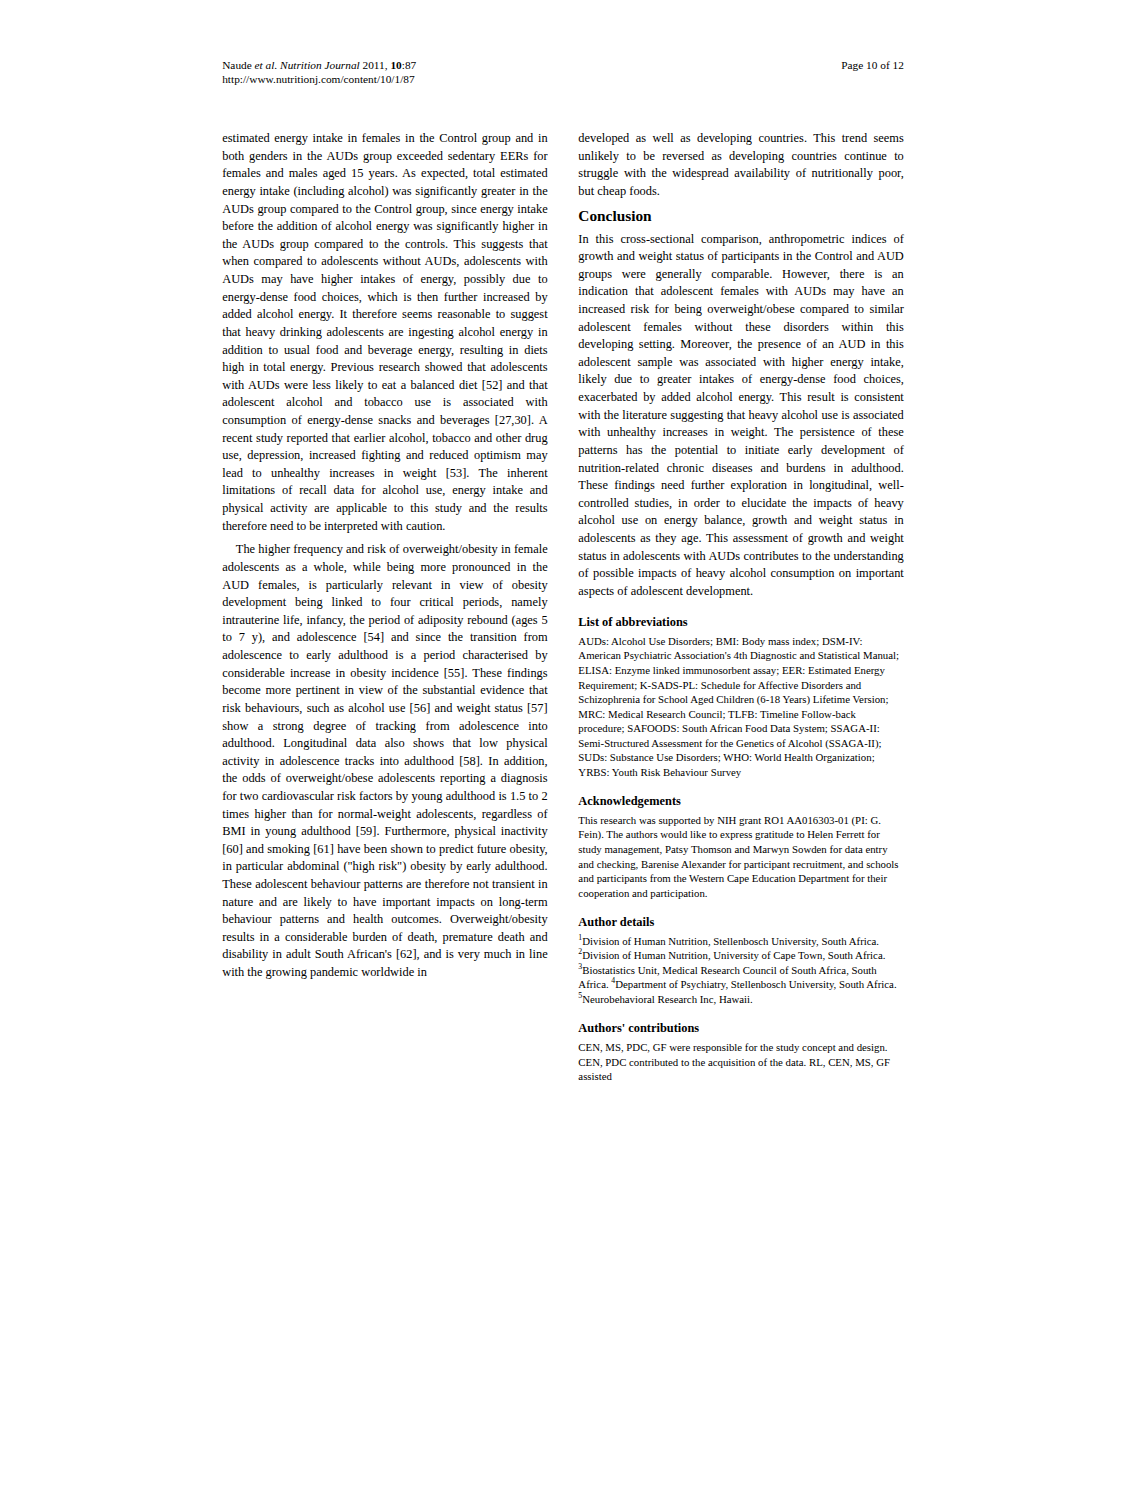Naude et al. Nutrition Journal 2011, 10:87
http://www.nutritionj.com/content/10/1/87
Page 10 of 12
estimated energy intake in females in the Control group and in both genders in the AUDs group exceeded sedentary EERs for females and males aged 15 years. As expected, total estimated energy intake (including alcohol) was significantly greater in the AUDs group compared to the Control group, since energy intake before the addition of alcohol energy was significantly higher in the AUDs group compared to the controls. This suggests that when compared to adolescents without AUDs, adolescents with AUDs may have higher intakes of energy, possibly due to energy-dense food choices, which is then further increased by added alcohol energy. It therefore seems reasonable to suggest that heavy drinking adolescents are ingesting alcohol energy in addition to usual food and beverage energy, resulting in diets high in total energy. Previous research showed that adolescents with AUDs were less likely to eat a balanced diet [52] and that adolescent alcohol and tobacco use is associated with consumption of energy-dense snacks and beverages [27,30]. A recent study reported that earlier alcohol, tobacco and other drug use, depression, increased fighting and reduced optimism may lead to unhealthy increases in weight [53]. The inherent limitations of recall data for alcohol use, energy intake and physical activity are applicable to this study and the results therefore need to be interpreted with caution.
The higher frequency and risk of overweight/obesity in female adolescents as a whole, while being more pronounced in the AUD females, is particularly relevant in view of obesity development being linked to four critical periods, namely intrauterine life, infancy, the period of adiposity rebound (ages 5 to 7 y), and adolescence [54] and since the transition from adolescence to early adulthood is a period characterised by considerable increase in obesity incidence [55]. These findings become more pertinent in view of the substantial evidence that risk behaviours, such as alcohol use [56] and weight status [57] show a strong degree of tracking from adolescence into adulthood. Longitudinal data also shows that low physical activity in adolescence tracks into adulthood [58]. In addition, the odds of overweight/obese adolescents reporting a diagnosis for two cardiovascular risk factors by young adulthood is 1.5 to 2 times higher than for normal-weight adolescents, regardless of BMI in young adulthood [59]. Furthermore, physical inactivity [60] and smoking [61] have been shown to predict future obesity, in particular abdominal ("high risk") obesity by early adulthood. These adolescent behaviour patterns are therefore not transient in nature and are likely to have important impacts on long-term behaviour patterns and health outcomes. Overweight/obesity results in a considerable burden of death, premature death and disability in adult South African's [62], and is very much in line with the growing pandemic worldwide in
developed as well as developing countries. This trend seems unlikely to be reversed as developing countries continue to struggle with the widespread availability of nutritionally poor, but cheap foods.
Conclusion
In this cross-sectional comparison, anthropometric indices of growth and weight status of participants in the Control and AUD groups were generally comparable. However, there is an indication that adolescent females with AUDs may have an increased risk for being overweight/obese compared to similar adolescent females without these disorders within this developing setting. Moreover, the presence of an AUD in this adolescent sample was associated with higher energy intake, likely due to greater intakes of energy-dense food choices, exacerbated by added alcohol energy. This result is consistent with the literature suggesting that heavy alcohol use is associated with unhealthy increases in weight. The persistence of these patterns has the potential to initiate early development of nutrition-related chronic diseases and burdens in adulthood. These findings need further exploration in longitudinal, well-controlled studies, in order to elucidate the impacts of heavy alcohol use on energy balance, growth and weight status in adolescents as they age. This assessment of growth and weight status in adolescents with AUDs contributes to the understanding of possible impacts of heavy alcohol consumption on important aspects of adolescent development.
List of abbreviations
AUDs: Alcohol Use Disorders; BMI: Body mass index; DSM-IV: American Psychiatric Association's 4th Diagnostic and Statistical Manual; ELISA: Enzyme linked immunosorbent assay; EER: Estimated Energy Requirement; K-SADS-PL: Schedule for Affective Disorders and Schizophrenia for School Aged Children (6-18 Years) Lifetime Version; MRC: Medical Research Council; TLFB: Timeline Follow-back procedure; SAFOODS: South African Food Data System; SSAGA-II: Semi-Structured Assessment for the Genetics of Alcohol (SSAGA-II); SUDs: Substance Use Disorders; WHO: World Health Organization; YRBS: Youth Risk Behaviour Survey
Acknowledgements
This research was supported by NIH grant RO1 AA016303-01 (PI: G. Fein). The authors would like to express gratitude to Helen Ferrett for study management, Patsy Thomson and Marwyn Sowden for data entry and checking, Barenise Alexander for participant recruitment, and schools and participants from the Western Cape Education Department for their cooperation and participation.
Author details
1Division of Human Nutrition, Stellenbosch University, South Africa. 2Division of Human Nutrition, University of Cape Town, South Africa. 3Biostatistics Unit, Medical Research Council of South Africa, South Africa. 4Department of Psychiatry, Stellenbosch University, South Africa. 5Neurobehavioral Research Inc, Hawaii.
Authors' contributions
CEN, MS, PDC, GF were responsible for the study concept and design. CEN, PDC contributed to the acquisition of the data. RL, CEN, MS, GF assisted